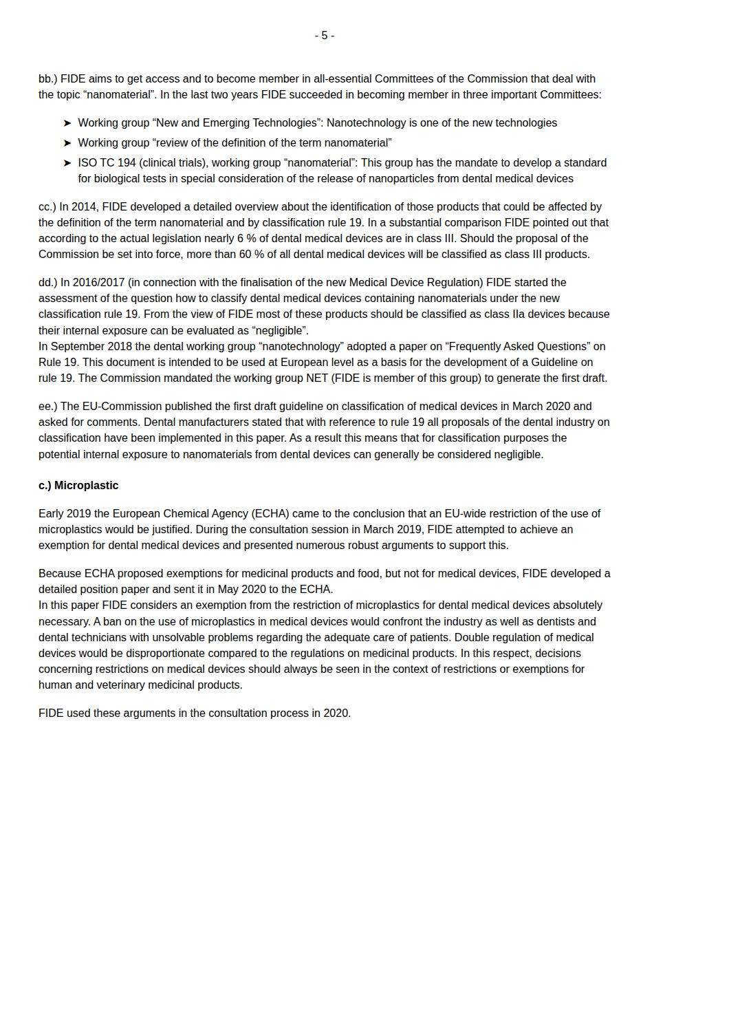- 5 -
bb.) FIDE aims to get access and to become member in all-essential Committees of the Commission that deal with the topic “nanomaterial”. In the last two years FIDE succeeded in becoming member in three important Committees:
Working group “New and Emerging Technologies”: Nanotechnology is one of the new technologies
Working group “review of the definition of the term nanomaterial”
ISO TC 194 (clinical trials), working group “nanomaterial”: This group has the mandate to develop a standard for biological tests in special consideration of the release of nanoparticles from dental medical devices
cc.) In 2014, FIDE developed a detailed overview about the identification of those products that could be affected by the definition of the term nanomaterial and by classification rule 19. In a substantial comparison FIDE pointed out that according to the actual legislation nearly 6 % of dental medical devices are in class III. Should the proposal of the Commission be set into force, more than 60 % of all dental medical devices will be classified as class III products.
dd.) In 2016/2017 (in connection with the finalisation of the new Medical Device Regulation) FIDE started the assessment of the question how to classify dental medical devices containing nanomaterials under the new classification rule 19. From the view of FIDE most of these products should be classified as class IIa devices because their internal exposure can be evaluated as “negligible”.
In September 2018 the dental working group “nanotechnology” adopted a paper on “Frequently Asked Questions” on Rule 19. This document is intended to be used at European level as a basis for the development of a Guideline on rule 19. The Commission mandated the working group NET (FIDE is member of this group) to generate the first draft.
ee.) The EU-Commission published the first draft guideline on classification of medical devices in March 2020 and asked for comments. Dental manufacturers stated that with reference to rule 19 all proposals of the dental industry on classification have been implemented in this paper. As a result this means that for classification purposes the potential internal exposure to nanomaterials from dental devices can generally be considered negligible.
c.) Microplastic
Early 2019 the European Chemical Agency (ECHA) came to the conclusion that an EU-wide restriction of the use of microplastics would be justified. During the consultation session in March 2019, FIDE attempted to achieve an exemption for dental medical devices and presented numerous robust arguments to support this.
Because ECHA proposed exemptions for medicinal products and food, but not for medical devices, FIDE developed a detailed position paper and sent it in May 2020 to the ECHA.
In this paper FIDE considers an exemption from the restriction of microplastics for dental medical devices absolutely necessary. A ban on the use of microplastics in medical devices would confront the industry as well as dentists and dental technicians with unsolvable problems regarding the adequate care of patients. Double regulation of medical devices would be disproportionate compared to the regulations on medicinal products. In this respect, decisions concerning restrictions on medical devices should always be seen in the context of restrictions or exemptions for human and veterinary medicinal products.
FIDE used these arguments in the consultation process in 2020.